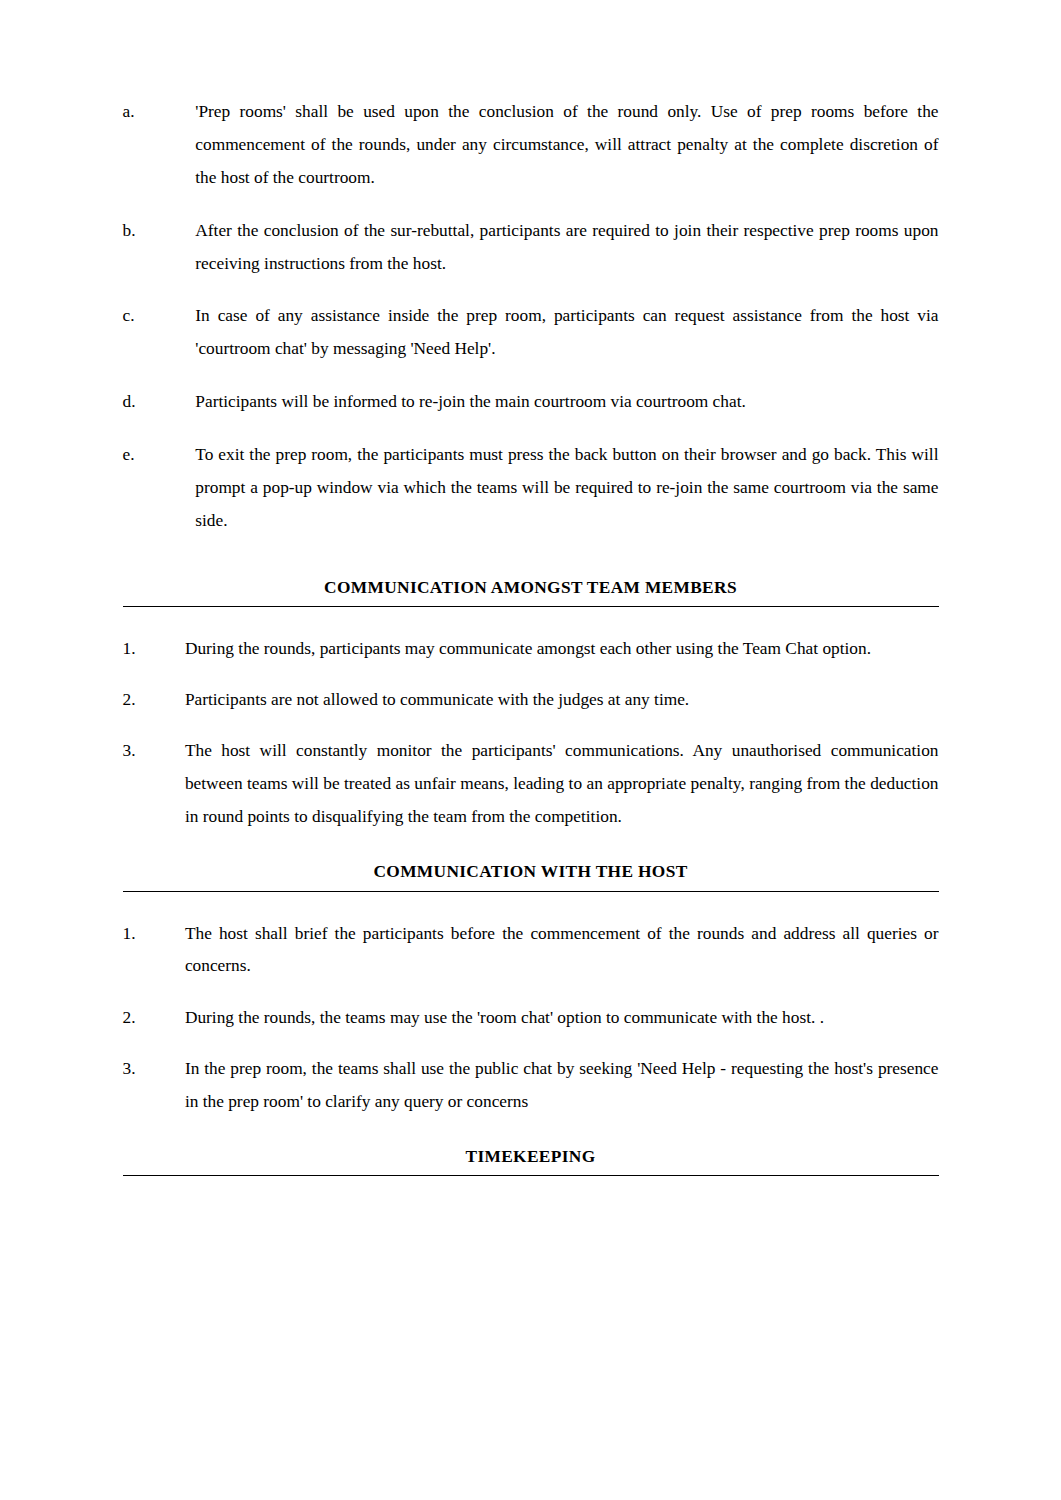a.'Prep rooms' shall be used upon the conclusion of the round only. Use of prep rooms before the commencement of the rounds, under any circumstance, will attract penalty at the complete discretion of the host of the courtroom.
b. After the conclusion of the sur-rebuttal, participants are required to join their respective prep rooms upon receiving instructions from the host.
c. In case of any assistance inside the prep room, participants can request assistance from the host via 'courtroom chat' by messaging 'Need Help'.
d. Participants will be informed to re-join the main courtroom via courtroom chat.
e. To exit the prep room, the participants must press the back button on their browser and go back. This will prompt a pop-up window via which the teams will be required to re-join the same courtroom via the same side.
Communication Amongst Team Members
1. During the rounds, participants may communicate amongst each other using the Team Chat option.
2. Participants are not allowed to communicate with the judges at any time.
3. The host will constantly monitor the participants' communications. Any unauthorised communication between teams will be treated as unfair means, leading to an appropriate penalty, ranging from the deduction in round points to disqualifying the team from the competition.
Communication With The Host
1. The host shall brief the participants before the commencement of the rounds and address all queries or concerns.
2. During the rounds, the teams may use the 'room chat' option to communicate with the host. .
3. In the prep room, the teams shall use the public chat by seeking 'Need Help - requesting the host's presence in the prep room' to clarify any query or concerns
Timekeeping